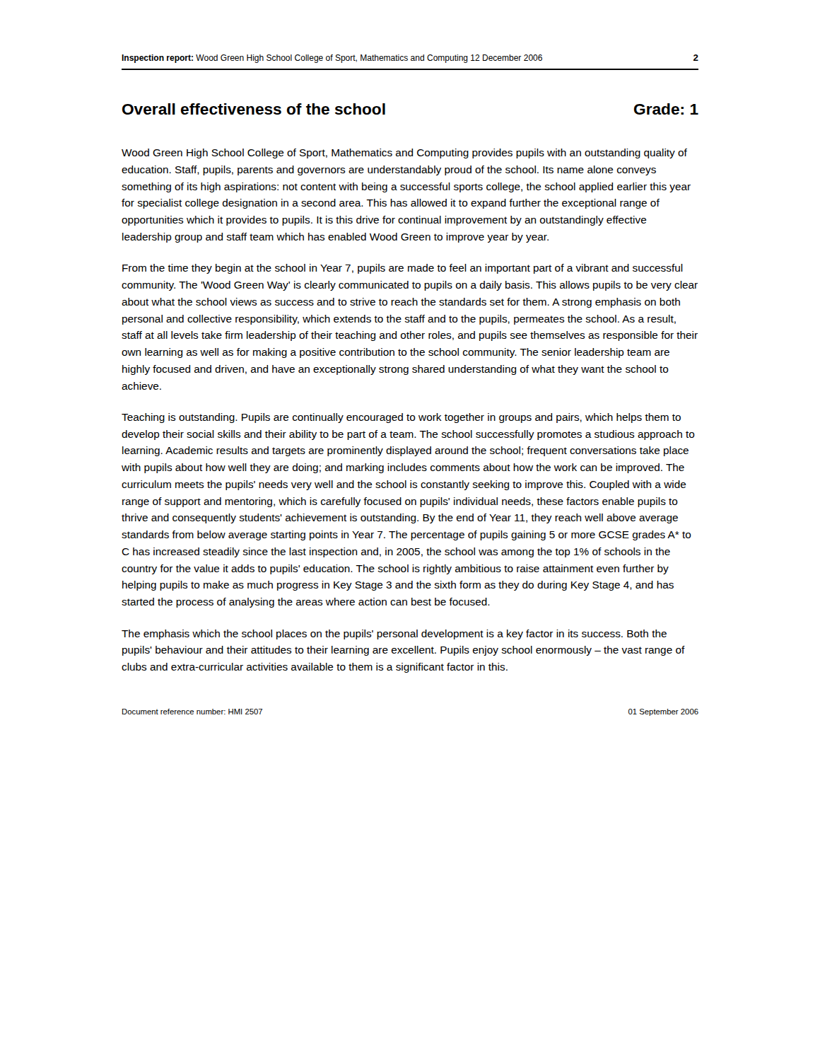Inspection report: Wood Green High School College of Sport, Mathematics and Computing 12 December 2006 2
Overall effectiveness of the school Grade: 1
Wood Green High School College of Sport, Mathematics and Computing provides pupils with an outstanding quality of education. Staff, pupils, parents and governors are understandably proud of the school. Its name alone conveys something of its high aspirations: not content with being a successful sports college, the school applied earlier this year for specialist college designation in a second area. This has allowed it to expand further the exceptional range of opportunities which it provides to pupils. It is this drive for continual improvement by an outstandingly effective leadership group and staff team which has enabled Wood Green to improve year by year.
From the time they begin at the school in Year 7, pupils are made to feel an important part of a vibrant and successful community. The 'Wood Green Way' is clearly communicated to pupils on a daily basis. This allows pupils to be very clear about what the school views as success and to strive to reach the standards set for them. A strong emphasis on both personal and collective responsibility, which extends to the staff and to the pupils, permeates the school. As a result, staff at all levels take firm leadership of their teaching and other roles, and pupils see themselves as responsible for their own learning as well as for making a positive contribution to the school community. The senior leadership team are highly focused and driven, and have an exceptionally strong shared understanding of what they want the school to achieve.
Teaching is outstanding. Pupils are continually encouraged to work together in groups and pairs, which helps them to develop their social skills and their ability to be part of a team. The school successfully promotes a studious approach to learning. Academic results and targets are prominently displayed around the school; frequent conversations take place with pupils about how well they are doing; and marking includes comments about how the work can be improved. The curriculum meets the pupils' needs very well and the school is constantly seeking to improve this. Coupled with a wide range of support and mentoring, which is carefully focused on pupils' individual needs, these factors enable pupils to thrive and consequently students' achievement is outstanding. By the end of Year 11, they reach well above average standards from below average starting points in Year 7. The percentage of pupils gaining 5 or more GCSE grades A* to C has increased steadily since the last inspection and, in 2005, the school was among the top 1% of schools in the country for the value it adds to pupils' education. The school is rightly ambitious to raise attainment even further by helping pupils to make as much progress in Key Stage 3 and the sixth form as they do during Key Stage 4, and has started the process of analysing the areas where action can best be focused.
The emphasis which the school places on the pupils' personal development is a key factor in its success. Both the pupils' behaviour and their attitudes to their learning are excellent. Pupils enjoy school enormously – the vast range of clubs and extra-curricular activities available to them is a significant factor in this.
Document reference number: HMI 2507 01 September 2006